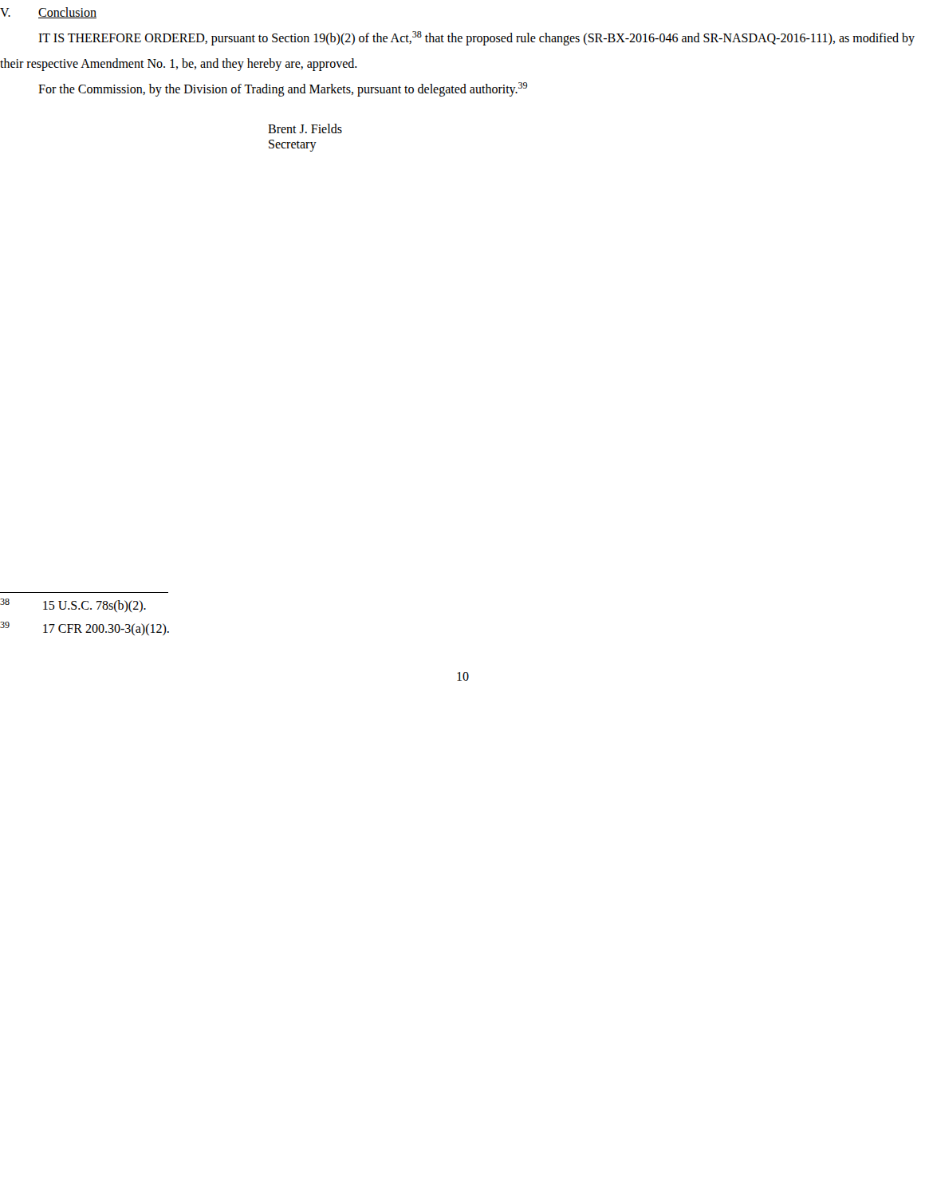V. Conclusion
IT IS THEREFORE ORDERED, pursuant to Section 19(b)(2) of the Act,38 that the proposed rule changes (SR-BX-2016-046 and SR-NASDAQ-2016-111), as modified by their respective Amendment No. 1, be, and they hereby are, approved.
For the Commission, by the Division of Trading and Markets, pursuant to delegated authority.39
Brent J. Fields
Secretary
38 15 U.S.C. 78s(b)(2).
39 17 CFR 200.30-3(a)(12).
10